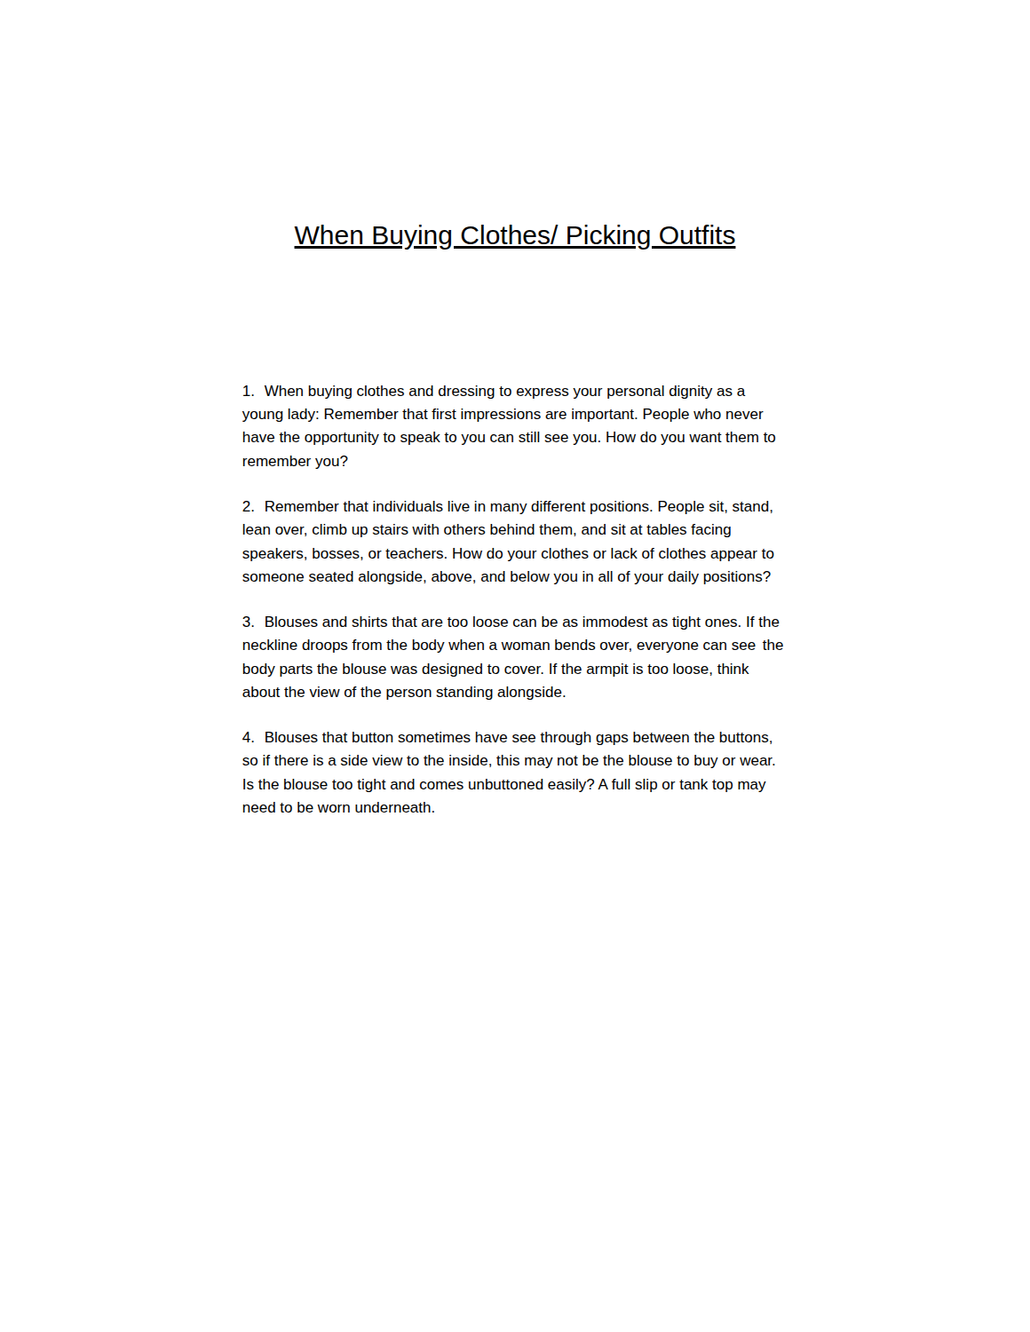When Buying Clothes/ Picking Outfits
1. When buying clothes and dressing to express your personal dignity as a young lady: Remember that first impressions are important. People who never have the opportunity to speak to you can still see you. How do you want them to remember you?
2. Remember that individuals live in many different positions. People sit, stand, lean over, climb up stairs with others behind them, and sit at tables facing speakers, bosses, or teachers. How do your clothes or lack of clothes appear to someone seated alongside, above, and below you in all of your daily positions?
3. Blouses and shirts that are too loose can be as immodest as tight ones. If the neckline droops from the body when a woman bends over, everyone can see the body parts the blouse was designed to cover. If the armpit is too loose, think about the view of the person standing alongside.
4. Blouses that button sometimes have see through gaps between the buttons, so if there is a side view to the inside, this may not be the blouse to buy or wear. Is the blouse too tight and comes unbuttoned easily? A full slip or tank top may need to be worn underneath.